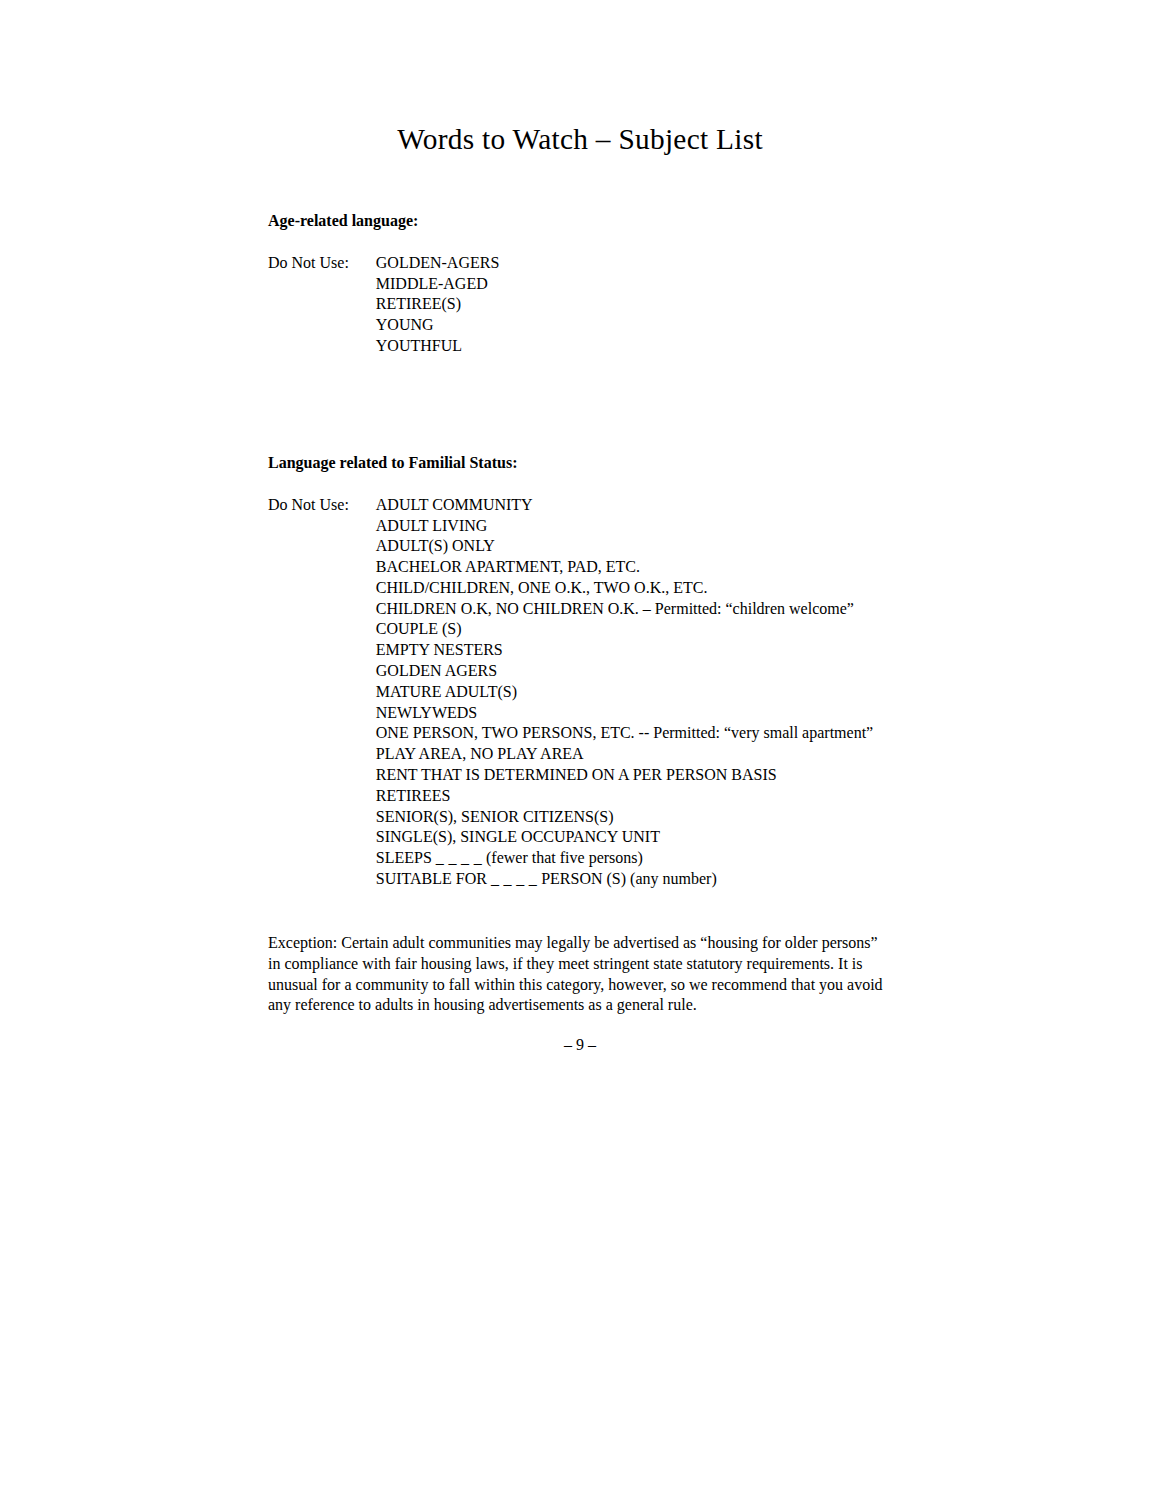Words to Watch – Subject List
Age-related language:
Do Not Use:
GOLDEN-AGERS
MIDDLE-AGED
RETIREE(S)
YOUNG
YOUTHFUL
Language related to Familial Status:
Do Not Use:
ADULT COMMUNITY
ADULT LIVING
ADULT(S) ONLY
BACHELOR APARTMENT, PAD, ETC.
CHILD/CHILDREN, ONE O.K., TWO O.K., ETC.
CHILDREN O.K, NO CHILDREN O.K. – Permitted: “children welcome”
COUPLE (S)
EMPTY NESTERS
GOLDEN AGERS
MATURE ADULT(S)
NEWLYWEDS
ONE PERSON, TWO PERSONS, ETC. -- Permitted: “very small apartment”
PLAY AREA, NO PLAY AREA
RENT THAT IS DETERMINED ON A PER PERSON BASIS
RETIREES
SENIOR(S), SENIOR CITIZENS(S)
SINGLE(S), SINGLE OCCUPANCY UNIT
SLEEPS _ _ _ _ (fewer that five persons)
SUITABLE FOR _ _ _ _ PERSON (S) (any number)
Exception: Certain adult communities may legally be advertised as “housing for older persons” in compliance with fair housing laws, if they meet stringent state statutory requirements. It is unusual for a community to fall within this category, however, so we recommend that you avoid any reference to adults in housing advertisements as a general rule.
– 9 –